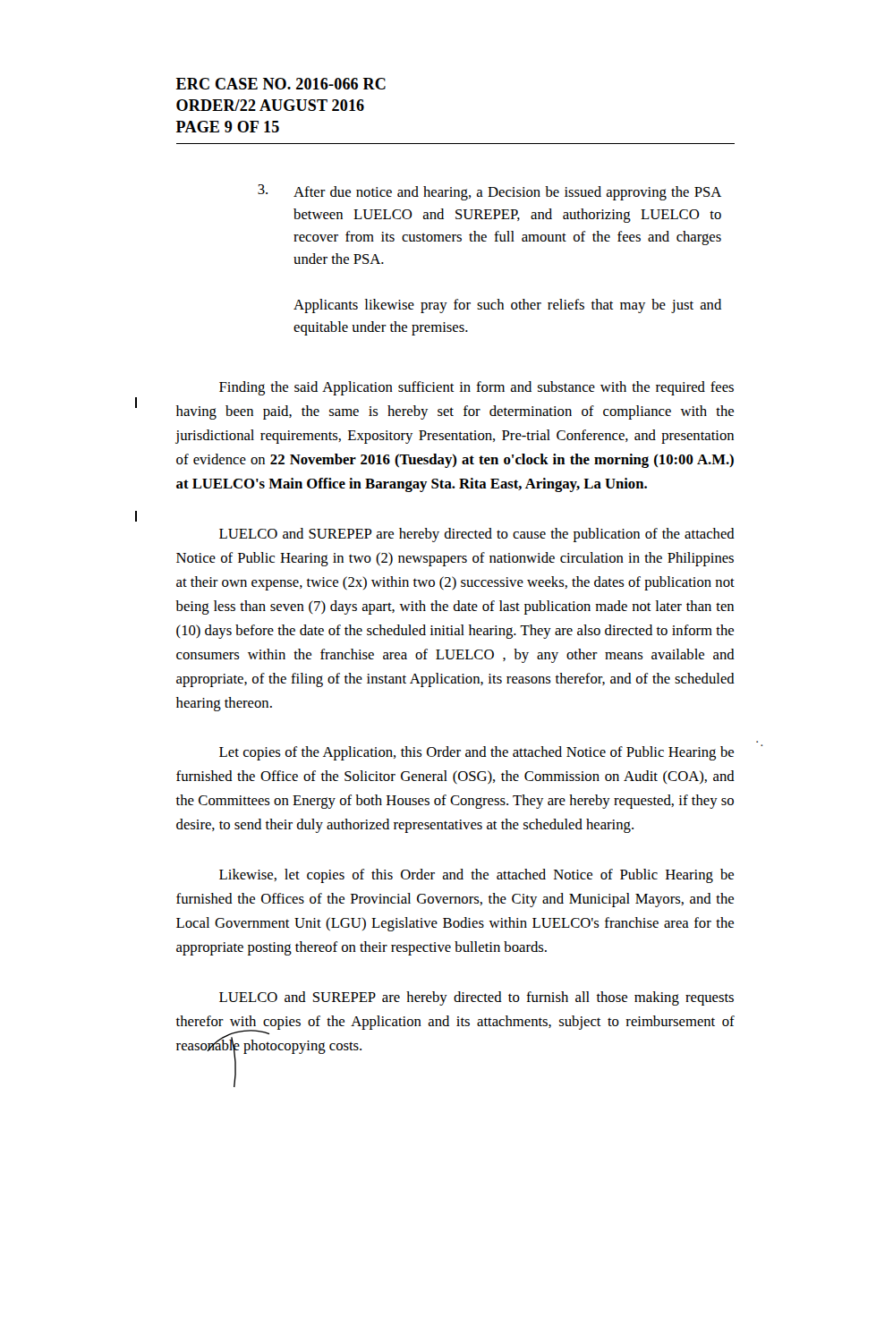ERC CASE NO. 2016-066 RC
ORDER/22 AUGUST 2016
PAGE 9 OF 15
3.
After due notice and hearing, a Decision be issued approving the PSA between LUELCO and SUREPEP, and authorizing LUELCO to recover from its customers the full amount of the fees and charges under the PSA.
Applicants likewise pray for such other reliefs that may be just and equitable under the premises.
Finding the said Application sufficient in form and substance with the required fees having been paid, the same is hereby set for determination of compliance with the jurisdictional requirements, Expository Presentation, Pre-trial Conference, and presentation of evidence on 22 November 2016 (Tuesday) at ten o'clock in the morning (10:00 A.M.) at LUELCO's Main Office in Barangay Sta. Rita East, Aringay, La Union.
LUELCO and SUREPEP are hereby directed to cause the publication of the attached Notice of Public Hearing in two (2) newspapers of nationwide circulation in the Philippines at their own expense, twice (2x) within two (2) successive weeks, the dates of publication not being less than seven (7) days apart, with the date of last publication made not later than ten (10) days before the date of the scheduled initial hearing. They are also directed to inform the consumers within the franchise area of LUELCO , by any other means available and appropriate, of the filing of the instant Application, its reasons therefor, and of the scheduled hearing thereon.
Let copies of the Application, this Order and the attached Notice of Public Hearing be furnished the Office of the Solicitor General (OSG), the Commission on Audit (COA), and the Committees on Energy of both Houses of Congress. They are hereby requested, if they so desire, to send their duly authorized representatives at the scheduled hearing.
Likewise, let copies of this Order and the attached Notice of Public Hearing be furnished the Offices of the Provincial Governors, the City and Municipal Mayors, and the Local Government Unit (LGU) Legislative Bodies within LUELCO's franchise area for the appropriate posting thereof on their respective bulletin boards.
LUELCO and SUREPEP are hereby directed to furnish all those making requests therefor with copies of the Application and its attachments, subject to reimbursement of reasonable photocopying costs.
·.